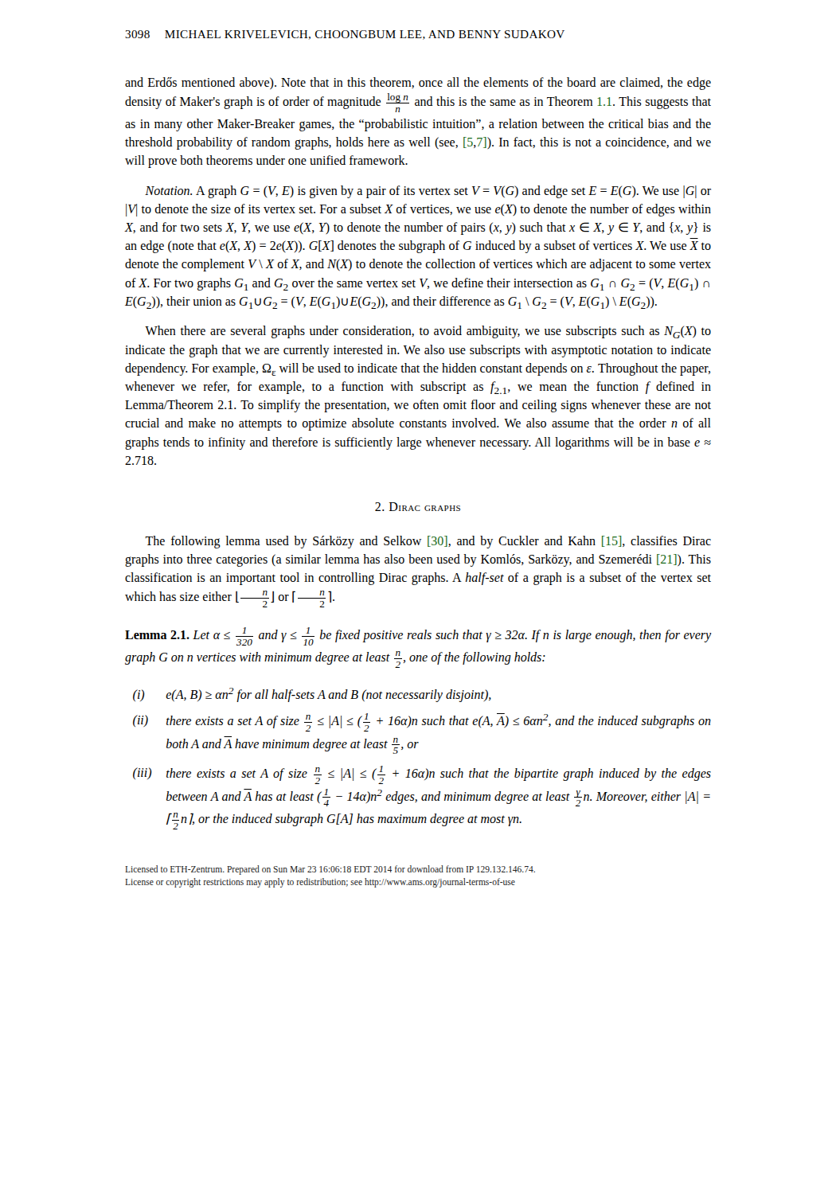3098 MICHAEL KRIVELEVICH, CHOONGBUM LEE, AND BENNY SUDAKOV
and Erdős mentioned above). Note that in this theorem, once all the elements of the board are claimed, the edge density of Maker's graph is of order of magnitude log n n and this is the same as in Theorem 1.1. This suggests that as in many other Maker-Breaker games, the “probabilistic intuition”, a relation between the critical bias and the threshold probability of random graphs, holds here as well (see, [5,7]). In fact, this is not a coincidence, and we will prove both theorems under one unified framework.
Notation. A graph G = (V, E) is given by a pair of its vertex set V = V(G) and edge set E = E(G). We use |G| or |V| to denote the size of its vertex set. For a subset X of vertices, we use e(X) to denote the number of edges within X, and for two sets X, Y, we use e(X, Y) to denote the number of pairs (x, y) such that x ∈ X, y ∈ Y, and {x, y} is an edge (note that e(X, X) = 2e(X)). G[X] denotes the subgraph of G induced by a subset of vertices X. We use X to denote the complement V \ X of X, and N(X) to denote the collection of vertices which are adjacent to some vertex of X. For two graphs G1 and G2 over the same vertex set V, we define their intersection as G1 ∩ G2 = (V, E(G1) ∩ E(G2)), their union as G1∪G2 = (V, E(G1)∪E(G2)), and their difference as G1 \ G2 = (V, E(G1) \ E(G2)).
When there are several graphs under consideration, to avoid ambiguity, we use subscripts such as NG(X) to indicate the graph that we are currently interested in. We also use subscripts with asymptotic notation to indicate dependency. For example, Ωε will be used to indicate that the hidden constant depends on ε. Throughout the paper, whenever we refer, for example, to a function with subscript as f2.1, we mean the function f defined in Lemma/Theorem 2.1. To simplify the presentation, we often omit floor and ceiling signs whenever these are not crucial and make no attempts to optimize absolute constants involved. We also assume that the order n of all graphs tends to infinity and therefore is sufficiently large whenever necessary. All logarithms will be in base e ≈ 2.718.
2. Dirac graphs
The following lemma used by Sárközy and Selkow [30], and by Cuckler and Kahn [15], classifies Dirac graphs into three categories (a similar lemma has also been used by Komlós, Sarközy, and Szemerédi [21]). This classification is an important tool in controlling Dirac graphs. A half-set of a graph is a subset of the vertex set which has size either ⌊n 2⌋ or ⌈n 2⌉.
Lemma 2.1. Let α ≤ 1320 and γ ≤ 110 be fixed positive reals such that γ ≥ 32α. If n is large enough, then for every graph G on n vertices with minimum degree at least n 2, one of the following holds:
(i) e(A, B) ≥ αn2 for all half-sets A and B (not necessarily disjoint),
(ii) there exists a set A of size n 2 ≤ |A| ≤ (12 + 16α)n such that e(A, A) ≤ 6αn2, and the induced subgraphs on both A and A have minimum degree at least n 5, or
(iii) there exists a set A of size n 2 ≤ |A| ≤ (12 + 16α)n such that the bipartite graph induced by the edges between A and A has at least (14 − 14α)n2 edges, and minimum degree at least γ 2 n. Moreover, either |A| = ⌈n 2 n⌉, or the induced subgraph G[A] has maximum degree at most γn.
Licensed to ETH-Zentrum. Prepared on Sun Mar 23 16:06:18 EDT 2014 for download from IP 129.132.146.74.
License or copyright restrictions may apply to redistribution; see http://www.ams.org/journal-terms-of-use